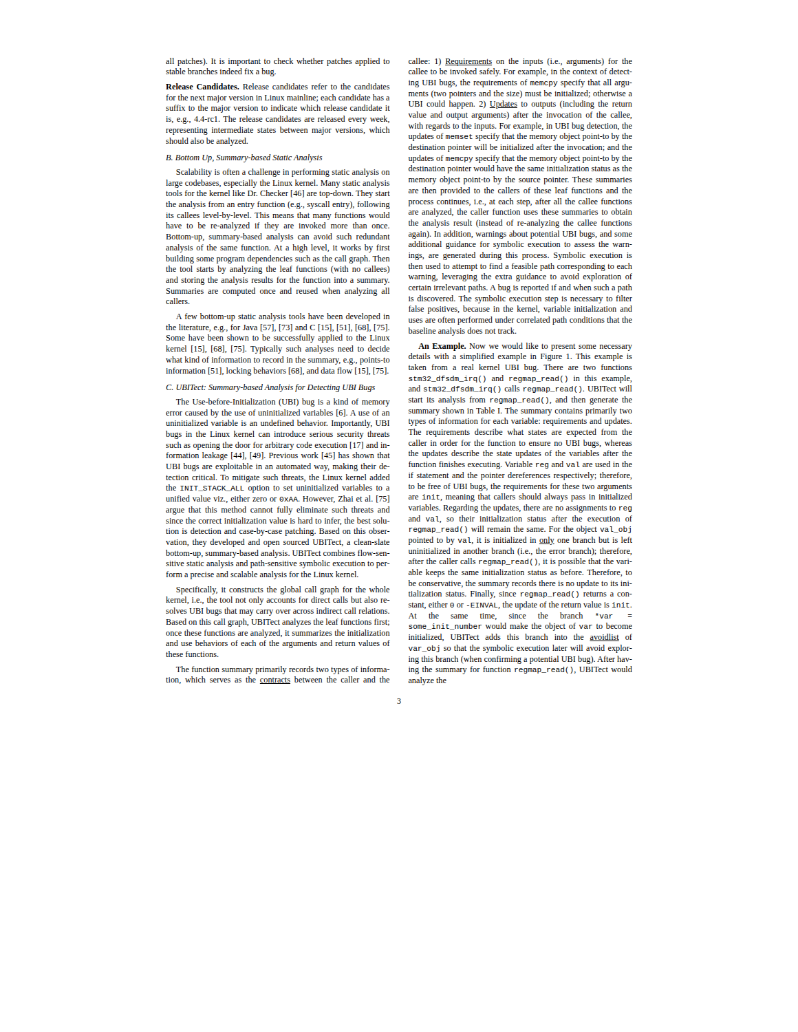all patches). It is important to check whether patches applied to stable branches indeed fix a bug.
Release Candidates. Release candidates refer to the candidates for the next major version in Linux mainline; each candidate has a suffix to the major version to indicate which release candidate it is, e.g., 4.4-rc1. The release candidates are released every week, representing intermediate states between major versions, which should also be analyzed.
B. Bottom Up, Summary-based Static Analysis
Scalability is often a challenge in performing static analysis on large codebases, especially the Linux kernel. Many static analysis tools for the kernel like Dr. Checker [46] are top-down. They start the analysis from an entry function (e.g., syscall entry), following its callees level-by-level. This means that many functions would have to be re-analyzed if they are invoked more than once. Bottom-up, summary-based analysis can avoid such redundant analysis of the same function. At a high level, it works by first building some program dependencies such as the call graph. Then the tool starts by analyzing the leaf functions (with no callees) and storing the analysis results for the function into a summary. Summaries are computed once and reused when analyzing all callers.
A few bottom-up static analysis tools have been developed in the literature, e.g., for Java [57], [73] and C [15], [51], [68], [75]. Some have been shown to be successfully applied to the Linux kernel [15], [68], [75]. Typically such analyses need to decide what kind of information to record in the summary, e.g., points-to information [51], locking behaviors [68], and data flow [15], [75].
C. UBITect: Summary-based Analysis for Detecting UBI Bugs
The Use-before-Initialization (UBI) bug is a kind of memory error caused by the use of uninitialized variables [6]. A use of an uninitialized variable is an undefined behavior. Importantly, UBI bugs in the Linux kernel can introduce serious security threats such as opening the door for arbitrary code execution [17] and information leakage [44], [49]. Previous work [45] has shown that UBI bugs are exploitable in an automated way, making their detection critical. To mitigate such threats, the Linux kernel added the INIT_STACK_ALL option to set uninitialized variables to a unified value viz., either zero or 0xAA. However, Zhai et al. [75] argue that this method cannot fully eliminate such threats and since the correct initialization value is hard to infer, the best solution is detection and case-by-case patching. Based on this observation, they developed and open sourced UBITect, a clean-slate bottom-up, summary-based analysis. UBITect combines flow-sensitive static analysis and path-sensitive symbolic execution to perform a precise and scalable analysis for the Linux kernel.
Specifically, it constructs the global call graph for the whole kernel, i.e., the tool not only accounts for direct calls but also resolves UBI bugs that may carry over across indirect call relations. Based on this call graph, UBITect analyzes the leaf functions first; once these functions are analyzed, it summarizes the initialization and use behaviors of each of the arguments and return values of these functions.
The function summary primarily records two types of information, which serves as the contracts between the caller and the callee: 1) Requirements on the inputs (i.e., arguments) for the callee to be invoked safely. For example, in the context of detecting UBI bugs, the requirements of memcpy specify that all arguments (two pointers and the size) must be initialized; otherwise a UBI could happen. 2) Updates to outputs (including the return value and output arguments) after the invocation of the callee, with regards to the inputs. For example, in UBI bug detection, the updates of memset specify that the memory object point-to by the destination pointer will be initialized after the invocation; and the updates of memcpy specify that the memory object point-to by the destination pointer would have the same initialization status as the memory object point-to by the source pointer. These summaries are then provided to the callers of these leaf functions and the process continues, i.e., at each step, after all the callee functions are analyzed, the caller function uses these summaries to obtain the analysis result (instead of re-analyzing the callee functions again). In addition, warnings about potential UBI bugs, and some additional guidance for symbolic execution to assess the warnings, are generated during this process. Symbolic execution is then used to attempt to find a feasible path corresponding to each warning, leveraging the extra guidance to avoid exploration of certain irrelevant paths. A bug is reported if and when such a path is discovered. The symbolic execution step is necessary to filter false positives, because in the kernel, variable initialization and uses are often performed under correlated path conditions that the baseline analysis does not track.
An Example. Now we would like to present some necessary details with a simplified example in Figure 1. This example is taken from a real kernel UBI bug. There are two functions stm32_dfsdm_irq() and regmap_read() in this example, and stm32_dfsdm_irq() calls regmap_read(). UBITect will start its analysis from regmap_read(), and then generate the summary shown in Table I. The summary contains primarily two types of information for each variable: requirements and updates. The requirements describe what states are expected from the caller in order for the function to ensure no UBI bugs, whereas the updates describe the state updates of the variables after the function finishes executing. Variable reg and val are used in the if statement and the pointer dereferences respectively; therefore, to be free of UBI bugs, the requirements for these two arguments are init, meaning that callers should always pass in initialized variables. Regarding the updates, there are no assignments to reg and val, so their initialization status after the execution of regmap_read() will remain the same. For the object val_obj pointed to by val, it is initialized in only one branch but is left uninitialized in another branch (i.e., the error branch); therefore, after the caller calls regmap_read(), it is possible that the variable keeps the same initialization status as before. Therefore, to be conservative, the summary records there is no update to its initialization status. Finally, since regmap_read() returns a constant, either 0 or -EINVAL, the update of the return value is init. At the same time, since the branch *var = some_init_number would make the object of var to become initialized, UBITect adds this branch into the avoidlist of var_obj so that the symbolic execution later will avoid exploring this branch (when confirming a potential UBI bug). After having the summary for function regmap_read(), UBITect would analyze the
3